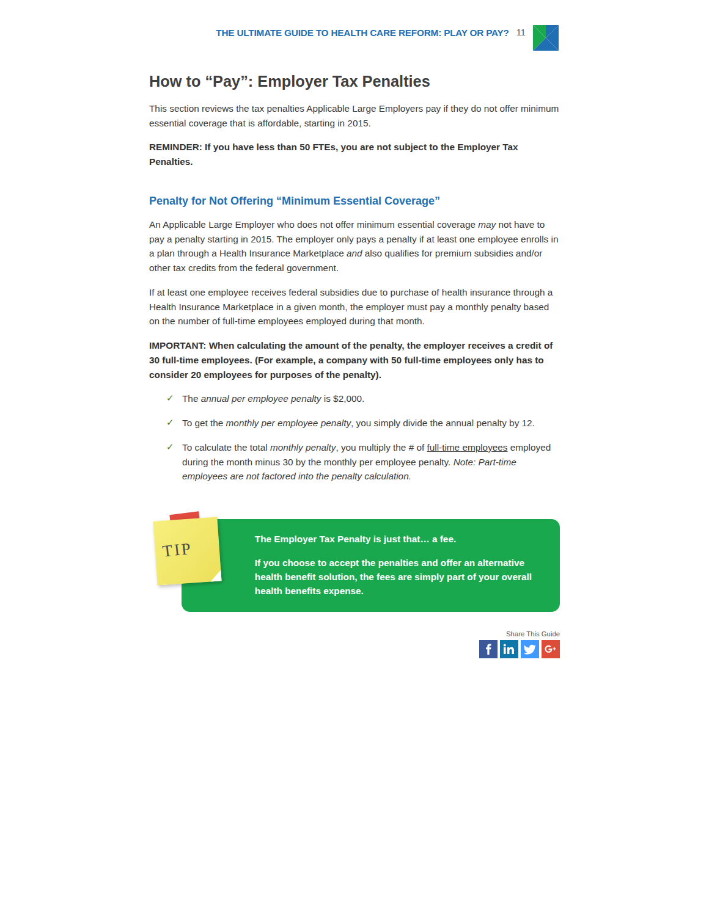THE ULTIMATE GUIDE TO HEALTH CARE REFORM: PLAY OR PAY?
11
How to “Pay”: Employer Tax Penalties
This section reviews the tax penalties Applicable Large Employers pay if they do not offer minimum essential coverage that is affordable, starting in 2015.
REMINDER: If you have less than 50 FTEs, you are not subject to the Employer Tax Penalties.
Penalty for Not Offering “Minimum Essential Coverage”
An Applicable Large Employer who does not offer minimum essential coverage may not have to pay a penalty starting in 2015. The employer only pays a penalty if at least one employee enrolls in a plan through a Health Insurance Marketplace and also qualifies for premium subsidies and/or other tax credits from the federal government.
If at least one employee receives federal subsidies due to purchase of health insurance through a Health Insurance Marketplace in a given month, the employer must pay a monthly penalty based on the number of full-time employees employed during that month.
IMPORTANT: When calculating the amount of the penalty, the employer receives a credit of 30 full-time employees. (For example, a company with 50 full-time employees only has to consider 20 employees for purposes of the penalty).
The annual per employee penalty is $2,000.
To get the monthly per employee penalty, you simply divide the annual penalty by 12.
To calculate the total monthly penalty, you multiply the # of full-time employees employed during the month minus 30 by the monthly per employee penalty. Note: Part-time employees are not factored into the penalty calculation.
TIP
The Employer Tax Penalty is just that… a fee.
If you choose to accept the penalties and offer an alternative health benefit solution, the fees are simply part of your overall health benefits expense.
Share This Guide